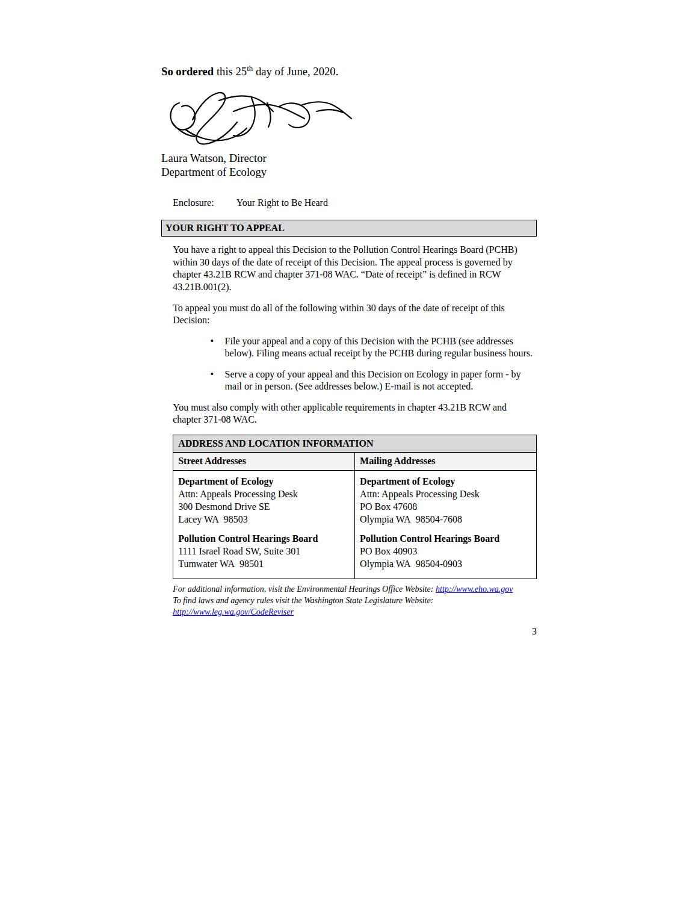So ordered this 25th day of June, 2020.
Laura Watson, Director
Department of Ecology
Enclosure: Your Right to Be Heard
YOUR RIGHT TO APPEAL
You have a right to appeal this Decision to the Pollution Control Hearings Board (PCHB) within 30 days of the date of receipt of this Decision. The appeal process is governed by chapter 43.21B RCW and chapter 371-08 WAC. “Date of receipt” is defined in RCW 43.21B.001(2).
To appeal you must do all of the following within 30 days of the date of receipt of this Decision:
File your appeal and a copy of this Decision with the PCHB (see addresses below). Filing means actual receipt by the PCHB during regular business hours.
Serve a copy of your appeal and this Decision on Ecology in paper form - by mail or in person. (See addresses below.) E-mail is not accepted.
You must also comply with other applicable requirements in chapter 43.21B RCW and chapter 371-08 WAC.
| ADDRESS AND LOCATION INFORMATION |
| Street Addresses | Mailing Addresses |
| Department of Ecology Attn: Appeals Processing Desk 300 Desmond Drive SE Lacey WA 98503 Pollution Control Hearings Board 1111 Israel Road SW, Suite 301 Tumwater WA 98501 | Department of Ecology Attn: Appeals Processing Desk PO Box 47608 Olympia WA 98504-7608 Pollution Control Hearings Board PO Box 40903 Olympia WA 98504-0903 |
For additional information, visit the Environmental Hearings Office Website: http://www.eho.wa.gov
To find laws and agency rules visit the Washington State Legislature Website: http://www.leg.wa.gov/CodeReviser
3